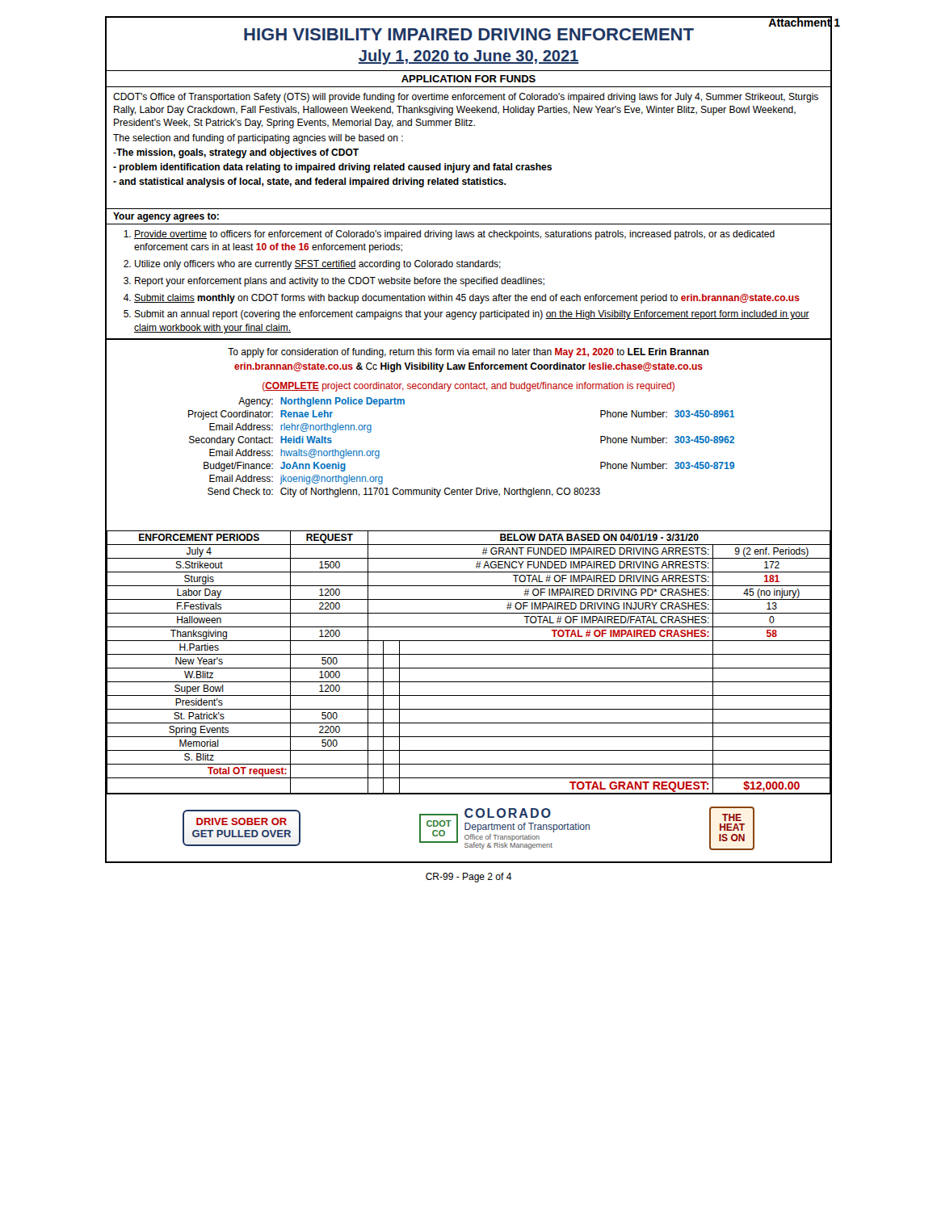Attachment 1
HIGH VISIBILITY IMPAIRED DRIVING ENFORCEMENT
July 1, 2020 to June 30, 2021
APPLICATION FOR FUNDS
CDOT's Office of Transportation Safety (OTS) will provide funding for overtime enforcement of Colorado's impaired driving laws for July 4, Summer Strikeout, Sturgis Rally, Labor Day Crackdown, Fall Festivals, Halloween Weekend, Thanksgiving Weekend, Holiday Parties, New Year's Eve, Winter Blitz, Super Bowl Weekend, President's Week, St Patrick's Day, Spring Events, Memorial Day, and Summer Blitz.
The selection and funding of participating agncies will be based on :
-The mission, goals, strategy and objectives of CDOT
- problem identification data relating to impaired driving related caused injury and fatal crashes
- and statistical analysis of local, state, and federal impaired driving related statistics.
Your agency agrees to:
Provide overtime to officers for enforcement of Colorado's impaired driving laws at checkpoints, saturations patrols, increased patrols, or as dedicated enforcement cars in at least 10 of the 16 enforcement periods;
Utilize only officers who are currently SFST certified according to Colorado standards;
Report your enforcement plans and activity to the CDOT website before the specified deadlines;
Submit claims monthly on CDOT forms with backup documentation within 45 days after the end of each enforcement period to erin.brannan@state.co.us
Submit an annual report (covering the enforcement campaigns that your agency participated in) on the High Visibilty Enforcement report form included in your claim workbook with your final claim.
To apply for consideration of funding, return this form via email no later than May 21, 2020 to LEL Erin Brannan
erin.brannan@state.co.us & Cc High Visibility Law Enforcement Coordinator leslie.chase@state.co.us
(COMPLETE project coordinator, secondary contact, and budget/finance information is required)
| Agency: | Northglenn Police Departm | | |
| Project Coordinator: | Renae Lehr | Phone Number: | 303-450-8961 |
| Email Address: | rlehr@northglenn.org | | |
| Secondary Contact: | Heidi Walts | Phone Number: | 303-450-8962 |
| Email Address: | hwalts@northglenn.org | | |
| Budget/Finance: | JoAnn Koenig | Phone Number: | 303-450-8719 |
| Email Address: | jkoenig@northglenn.org | | |
| Send Check to: | City of Northglenn, 11701 Community Center Drive, Northglenn, CO 80233 |
| ENFORCEMENT PERIODS | REQUEST | BELOW DATA BASED ON 04/01/19 - 3/31/20 |
| --- | --- | --- |
| July 4 | | # GRANT FUNDED IMPAIRED DRIVING ARRESTS: | 9 (2 enf. Periods) |
| S.Strikeout | 1500 | # AGENCY FUNDED IMPAIRED DRIVING ARRESTS: | 172 |
| Sturgis | | TOTAL # OF IMPAIRED DRIVING ARRESTS: | 181 |
| Labor Day | 1200 | # OF IMPAIRED DRIVING PD* CRASHES: | 45 (no injury) |
| F.Festivals | 2200 | # OF IMPAIRED DRIVING INJURY CRASHES: | 13 |
| Halloween | | TOTAL # OF IMPAIRED/FATAL CRASHES: | 0 |
| Thanksgiving | 1200 | TOTAL # OF IMPAIRED CRASHES: | 58 |
| H.Parties | | | | | |
| New Year's | 500 | | | | |
| W.Blitz | 1000 | | | | |
| Super Bowl | 1200 | | | | |
| President's | | | | | |
| St. Patrick's | 500 | | | | |
| Spring Events | 2200 | | | | |
| Memorial | 500 | | | | |
| S. Blitz | | | | | |
| Total OT request: | | | | | |
| | | | | TOTAL GRANT REQUEST: | $12,000.00 |
DRIVE SOBER OR
GET PULLED OVER
CDOT
CO
COLORADO
Department of Transportation
Office of Transportation
Safety & Risk Management
THE
HEAT
IS ON
CR-99 - Page 2 of 4